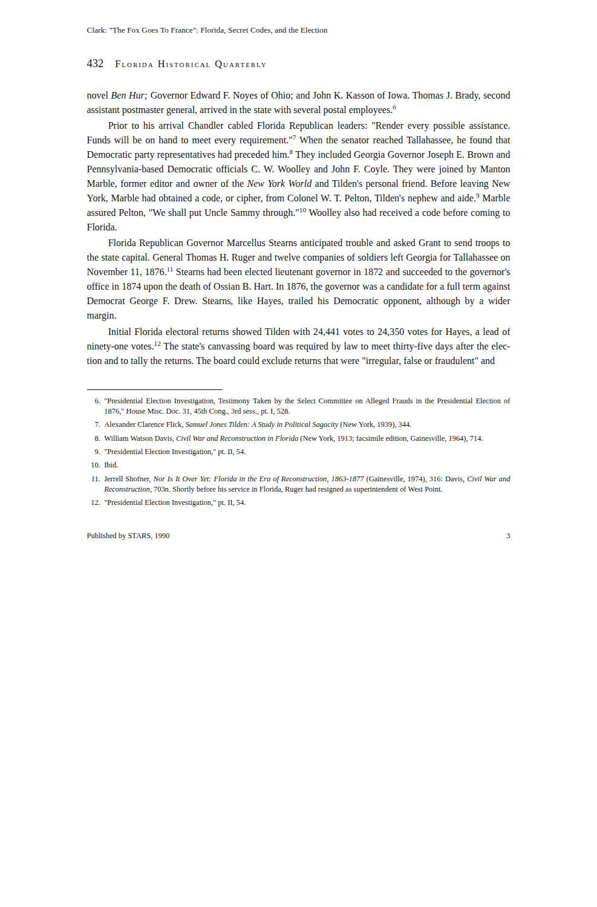Clark: "The Fox Goes To France": Florida, Secret Codes, and the Election
432 Florida Historical Quarterly
novel Ben Hur; Governor Edward F. Noyes of Ohio; and John K. Kasson of Iowa. Thomas J. Brady, second assistant postmaster general, arrived in the state with several postal employees.6
Prior to his arrival Chandler cabled Florida Republican leaders: "Render every possible assistance. Funds will be on hand to meet every requirement."7 When the senator reached Tallahassee, he found that Democratic party representatives had preceded him.8 They included Georgia Governor Joseph E. Brown and Pennsylvania-based Democratic officials C. W. Woolley and John F. Coyle. They were joined by Manton Marble, former editor and owner of the New York World and Tilden's personal friend. Before leaving New York, Marble had obtained a code, or cipher, from Colonel W. T. Pelton, Tilden's nephew and aide.9 Marble assured Pelton, "We shall put Uncle Sammy through."10 Woolley also had received a code before coming to Florida.
Florida Republican Governor Marcellus Stearns anticipated trouble and asked Grant to send troops to the state capital. General Thomas H. Ruger and twelve companies of soldiers left Georgia for Tallahassee on November 11, 1876.11 Stearns had been elected lieutenant governor in 1872 and succeeded to the governor's office in 1874 upon the death of Ossian B. Hart. In 1876, the governor was a candidate for a full term against Democrat George F. Drew. Stearns, like Hayes, trailed his Democratic opponent, although by a wider margin.
Initial Florida electoral returns showed Tilden with 24,441 votes to 24,350 votes for Hayes, a lead of ninety-one votes.12 The state's canvassing board was required by law to meet thirty-five days after the election and to tally the returns. The board could exclude returns that were "irregular, false or fraudulent" and
6."Presidential Election Investigation, Testimony Taken by the Select Committee on Alleged Frauds in the Presidential Election of 1876," House Misc. Doc. 31, 45th Cong., 3rd sess., pt. I, 528.
7. Alexander Clarence Flick, Samuel Jones Tilden: A Study in Political Sagacity (New York, 1939), 344.
8. William Watson Davis, Civil War and Reconstruction in Florida (New York, 1913; facsimile edition, Gainesville, 1964), 714.
9."Presidential Election Investigation," pt. II, 54.
10. Ibid.
11. Jerrell Shofner, Nor Is It Over Yet: Florida in the Era of Reconstruction, 1863-1877 (Gainesville, 1974), 316: Davis, Civil War and Reconstruction, 703n. Shortly before his service in Florida, Ruger had resigned as superintendent of West Point.
12."Presidential Election Investigation," pt. II, 54.
Published by STARS, 1990 3